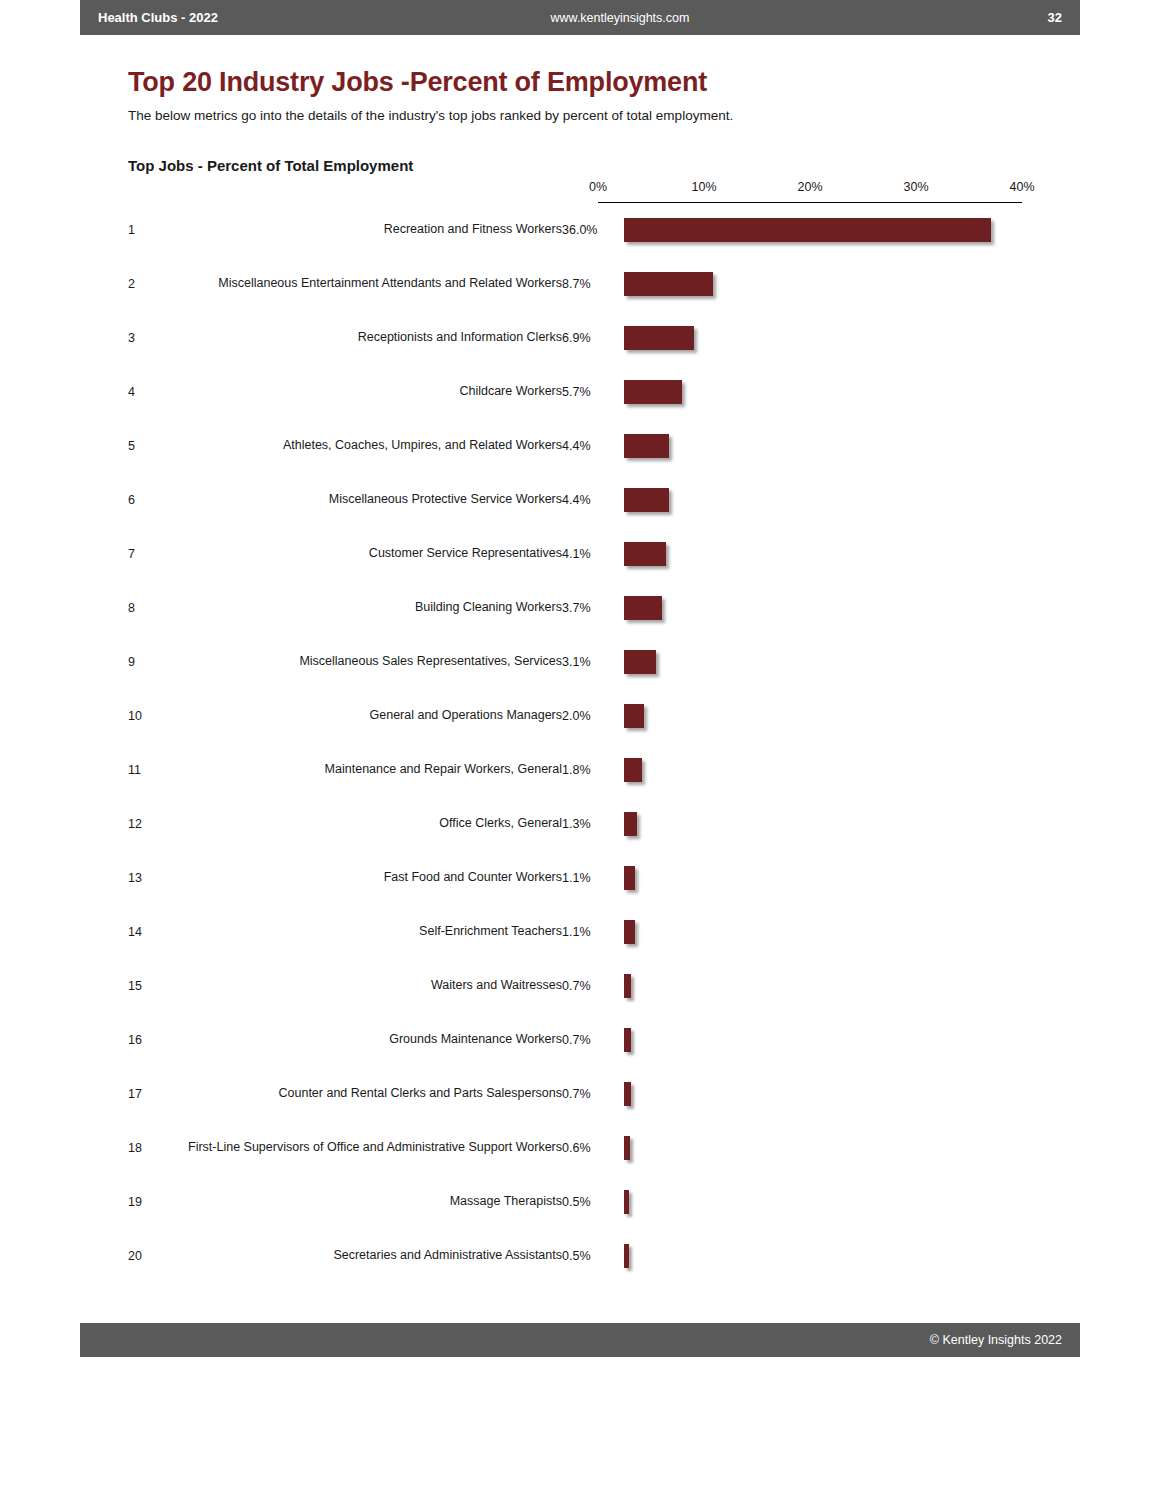Health Clubs - 2022
www.kentleyinsights.com
32
Top 20 Industry Jobs -Percent of Employment
The below metrics go into the details of the industry's top jobs ranked by percent of total employment.
Top Jobs - Percent of Total Employment
0% 10% 20% 30% 40%
| 1 | Recreation and Fitness Workers | 36.0% | |
| 2 | Miscellaneous Entertainment Attendants and Related Workers | 8.7% | |
| 3 | Receptionists and Information Clerks | 6.9% | |
| 4 | Childcare Workers | 5.7% | |
| 5 | Athletes, Coaches, Umpires, and Related Workers | 4.4% | |
| 6 | Miscellaneous Protective Service Workers | 4.4% | |
| 7 | Customer Service Representatives | 4.1% | |
| 8 | Building Cleaning Workers | 3.7% | |
| 9 | Miscellaneous Sales Representatives, Services | 3.1% | |
| 10 | General and Operations Managers | 2.0% | |
| 11 | Maintenance and Repair Workers, General | 1.8% | |
| 12 | Office Clerks, General | 1.3% | |
| 13 | Fast Food and Counter Workers | 1.1% | |
| 14 | Self-Enrichment Teachers | 1.1% | |
| 15 | Waiters and Waitresses | 0.7% | |
| 16 | Grounds Maintenance Workers | 0.7% | |
| 17 | Counter and Rental Clerks and Parts Salespersons | 0.7% | |
| 18 | First-Line Supervisors of Office and Administrative Support Workers | 0.6% | |
| 19 | Massage Therapists | 0.5% | |
| 20 | Secretaries and Administrative Assistants | 0.5% | |
© Kentley Insights 2022